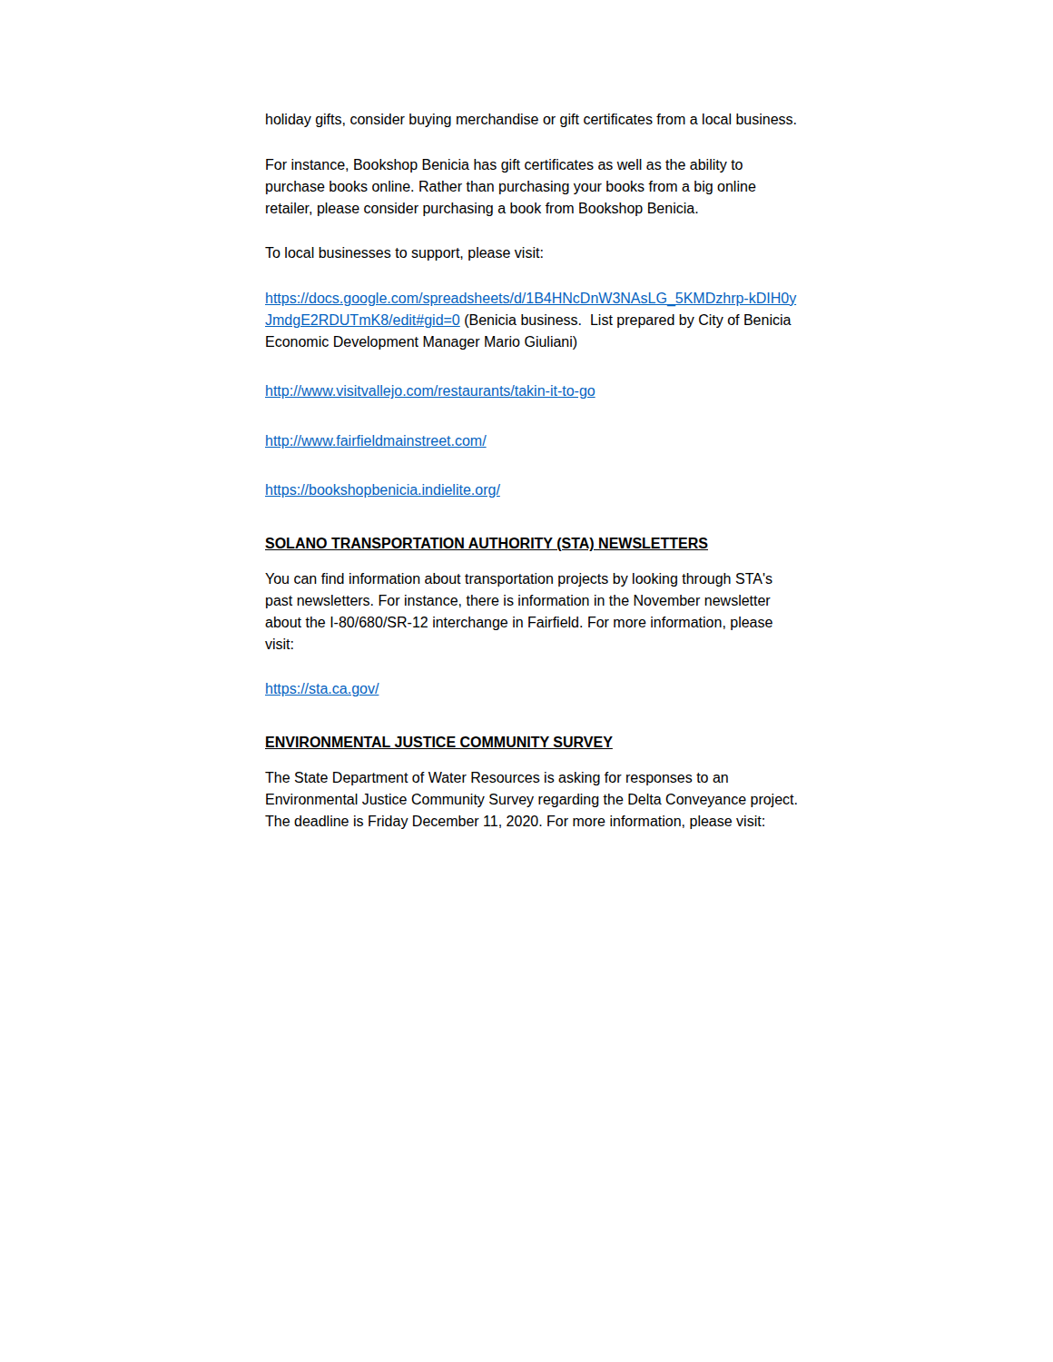holiday gifts, consider buying merchandise or gift certificates from a local business.
For instance, Bookshop Benicia has gift certificates as well as the ability to purchase books online. Rather than purchasing your books from a big online retailer, please consider purchasing a book from Bookshop Benicia.
To local businesses to support, please visit:
https://docs.google.com/spreadsheets/d/1B4HNcDnW3NAsLG_5KMDzhrp-kDIH0yJmdgE2RDUTmK8/edit#gid=0 (Benicia business. List prepared by City of Benicia Economic Development Manager Mario Giuliani)
http://www.visitvallejo.com/restaurants/takin-it-to-go
http://www.fairfieldmainstreet.com/
https://bookshopbenicia.indielite.org/
Solano Transportation Authority (STA) Newsletters
You can find information about transportation projects by looking through STA's past newsletters. For instance, there is information in the November newsletter about the I-80/680/SR-12 interchange in Fairfield. For more information, please visit:
https://sta.ca.gov/
Environmental Justice Community Survey
The State Department of Water Resources is asking for responses to an Environmental Justice Community Survey regarding the Delta Conveyance project. The deadline is Friday December 11, 2020. For more information, please visit: